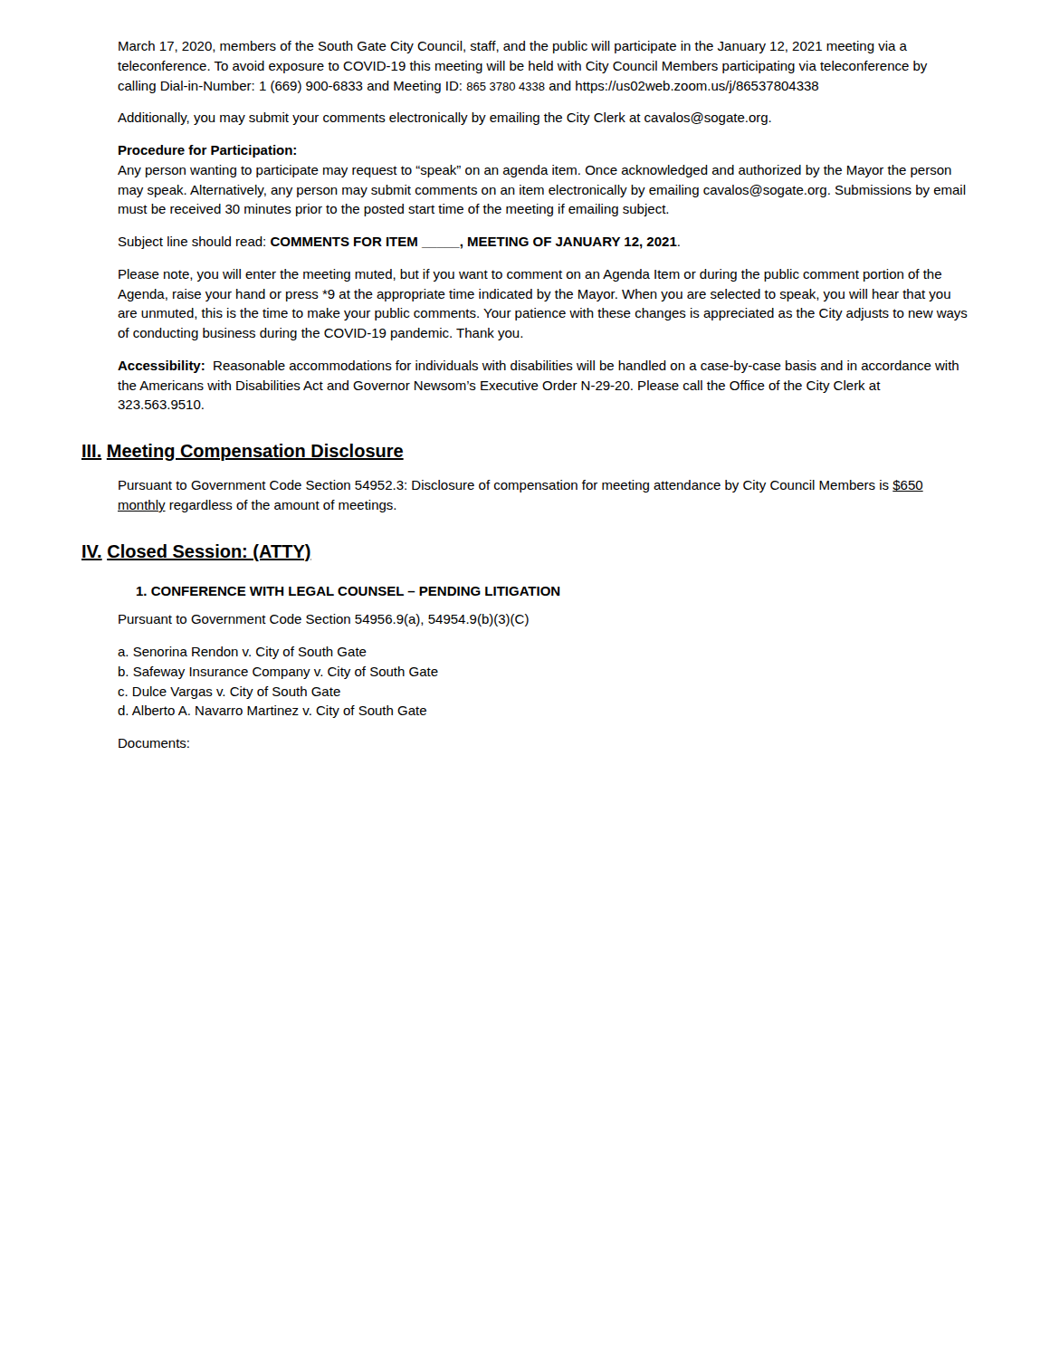March 17, 2020, members of the South Gate City Council, staff, and the public will participate in the January 12, 2021 meeting via a teleconference. To avoid exposure to COVID-19 this meeting will be held with City Council Members participating via teleconference by calling Dial-in-Number: 1 (669) 900-6833 and Meeting ID: 865 3780 4338 and https://us02web.zoom.us/j/86537804338
Additionally, you may submit your comments electronically by emailing the City Clerk at cavalos@sogate.org.
Procedure for Participation:
Any person wanting to participate may request to “speak” on an agenda item. Once acknowledged and authorized by the Mayor the person may speak. Alternatively, any person may submit comments on an item electronically by emailing cavalos@sogate.org. Submissions by email must be received 30 minutes prior to the posted start time of the meeting if emailing subject.
Subject line should read: COMMENTS FOR ITEM _____, MEETING OF JANUARY 12, 2021.
Please note, you will enter the meeting muted, but if you want to comment on an Agenda Item or during the public comment portion of the Agenda, raise your hand or press *9 at the appropriate time indicated by the Mayor. When you are selected to speak, you will hear that you are unmuted, this is the time to make your public comments. Your patience with these changes is appreciated as the City adjusts to new ways of conducting business during the COVID-19 pandemic. Thank you.
Accessibility: Reasonable accommodations for individuals with disabilities will be handled on a case-by-case basis and in accordance with the Americans with Disabilities Act and Governor Newsom’s Executive Order N-29-20. Please call the Office of the City Clerk at 323.563.9510.
III. Meeting Compensation Disclosure
Pursuant to Government Code Section 54952.3: Disclosure of compensation for meeting attendance by City Council Members is $650 monthly regardless of the amount of meetings.
IV. Closed Session: (ATTY)
1. CONFERENCE WITH LEGAL COUNSEL – PENDING LITIGATION
Pursuant to Government Code Section 54956.9(a), 54954.9(b)(3)(C)
a. Senorina Rendon v. City of South Gate
b. Safeway Insurance Company v. City of South Gate
c. Dulce Vargas v. City of South Gate
d. Alberto A. Navarro Martinez v. City of South Gate
Documents: